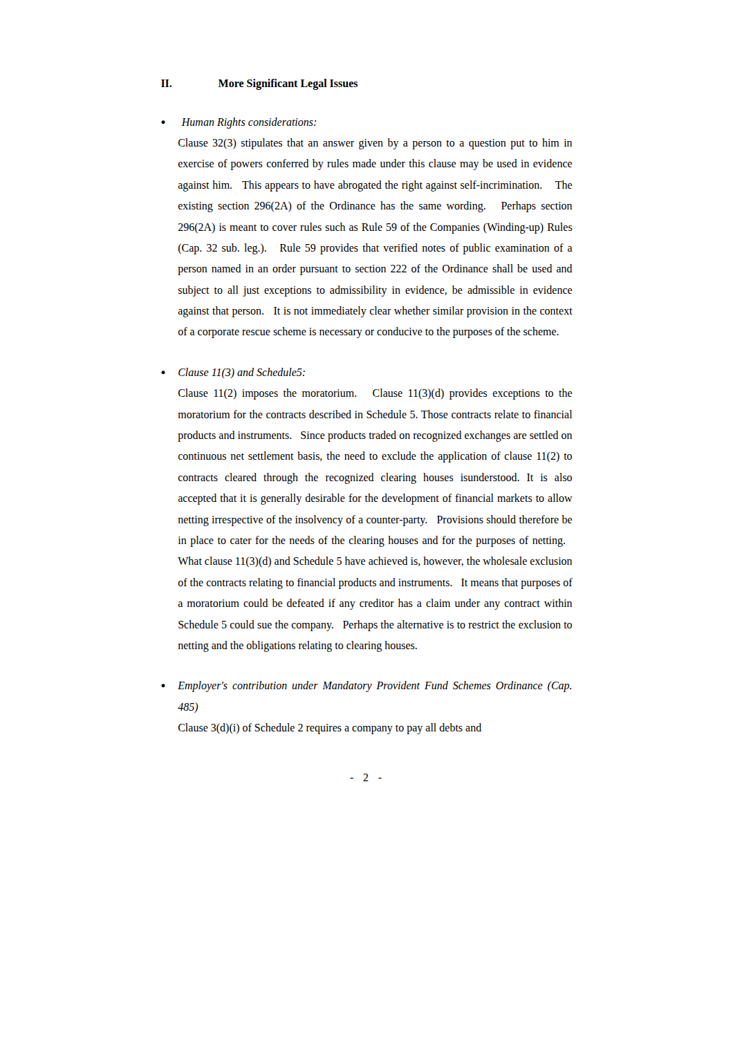II. More Significant Legal Issues
Human Rights considerations: Clause 32(3) stipulates that an answer given by a person to a question put to him in exercise of powers conferred by rules made under this clause may be used in evidence against him. This appears to have abrogated the right against self-incrimination. The existing section 296(2A) of the Ordinance has the same wording. Perhaps section 296(2A) is meant to cover rules such as Rule 59 of the Companies (Winding-up) Rules (Cap. 32 sub. leg.). Rule 59 provides that verified notes of public examination of a person named in an order pursuant to section 222 of the Ordinance shall be used and subject to all just exceptions to admissibility in evidence, be admissible in evidence against that person. It is not immediately clear whether similar provision in the context of a corporate rescue scheme is necessary or conducive to the purposes of the scheme.
Clause 11(3) and Schedule5: Clause 11(2) imposes the moratorium. Clause 11(3)(d) provides exceptions to the moratorium for the contracts described in Schedule 5. Those contracts relate to financial products and instruments. Since products traded on recognized exchanges are settled on continuous net settlement basis, the need to exclude the application of clause 11(2) to contracts cleared through the recognized clearing houses isunderstood. It is also accepted that it is generally desirable for the development of financial markets to allow netting irrespective of the insolvency of a counter-party. Provisions should therefore be in place to cater for the needs of the clearing houses and for the purposes of netting. What clause 11(3)(d) and Schedule 5 have achieved is, however, the wholesale exclusion of the contracts relating to financial products and instruments. It means that purposes of a moratorium could be defeated if any creditor has a claim under any contract within Schedule 5 could sue the company. Perhaps the alternative is to restrict the exclusion to netting and the obligations relating to clearing houses.
Employer's contribution under Mandatory Provident Fund Schemes Ordinance (Cap. 485) Clause 3(d)(i) of Schedule 2 requires a company to pay all debts and
- 2 -